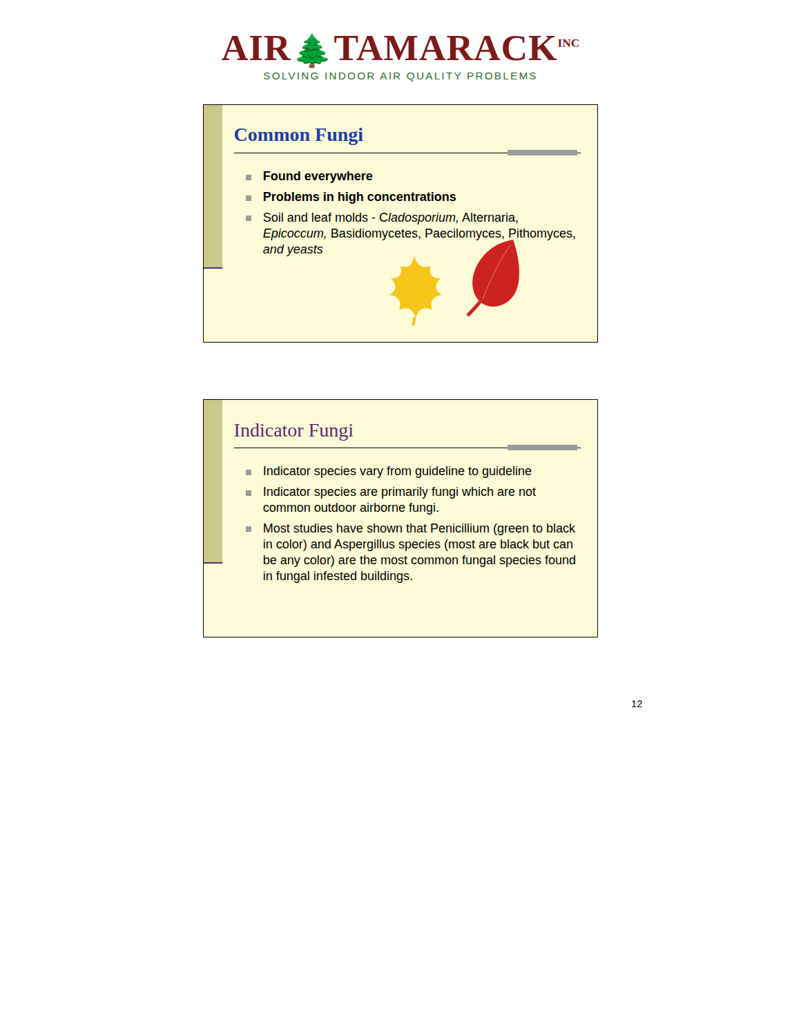AIR🌲TAMARACKINC
SOLVING INDOOR AIR QUALITY PROBLEMS
Common Fungi
Found everywhere
Problems in high concentrations
Soil and leaf molds - Cladosporium, Alternaria, Epicoccum, Basidiomycetes, Paecilomyces, Pithomyces, and yeasts
Indicator Fungi
Indicator species vary from guideline to guideline
Indicator species are primarily fungi which are not common outdoor airborne fungi.
Most studies have shown that Penicillium (green to black in color) and Aspergillus species (most are black but can be any color) are the most common fungal species found in fungal infested buildings.
12